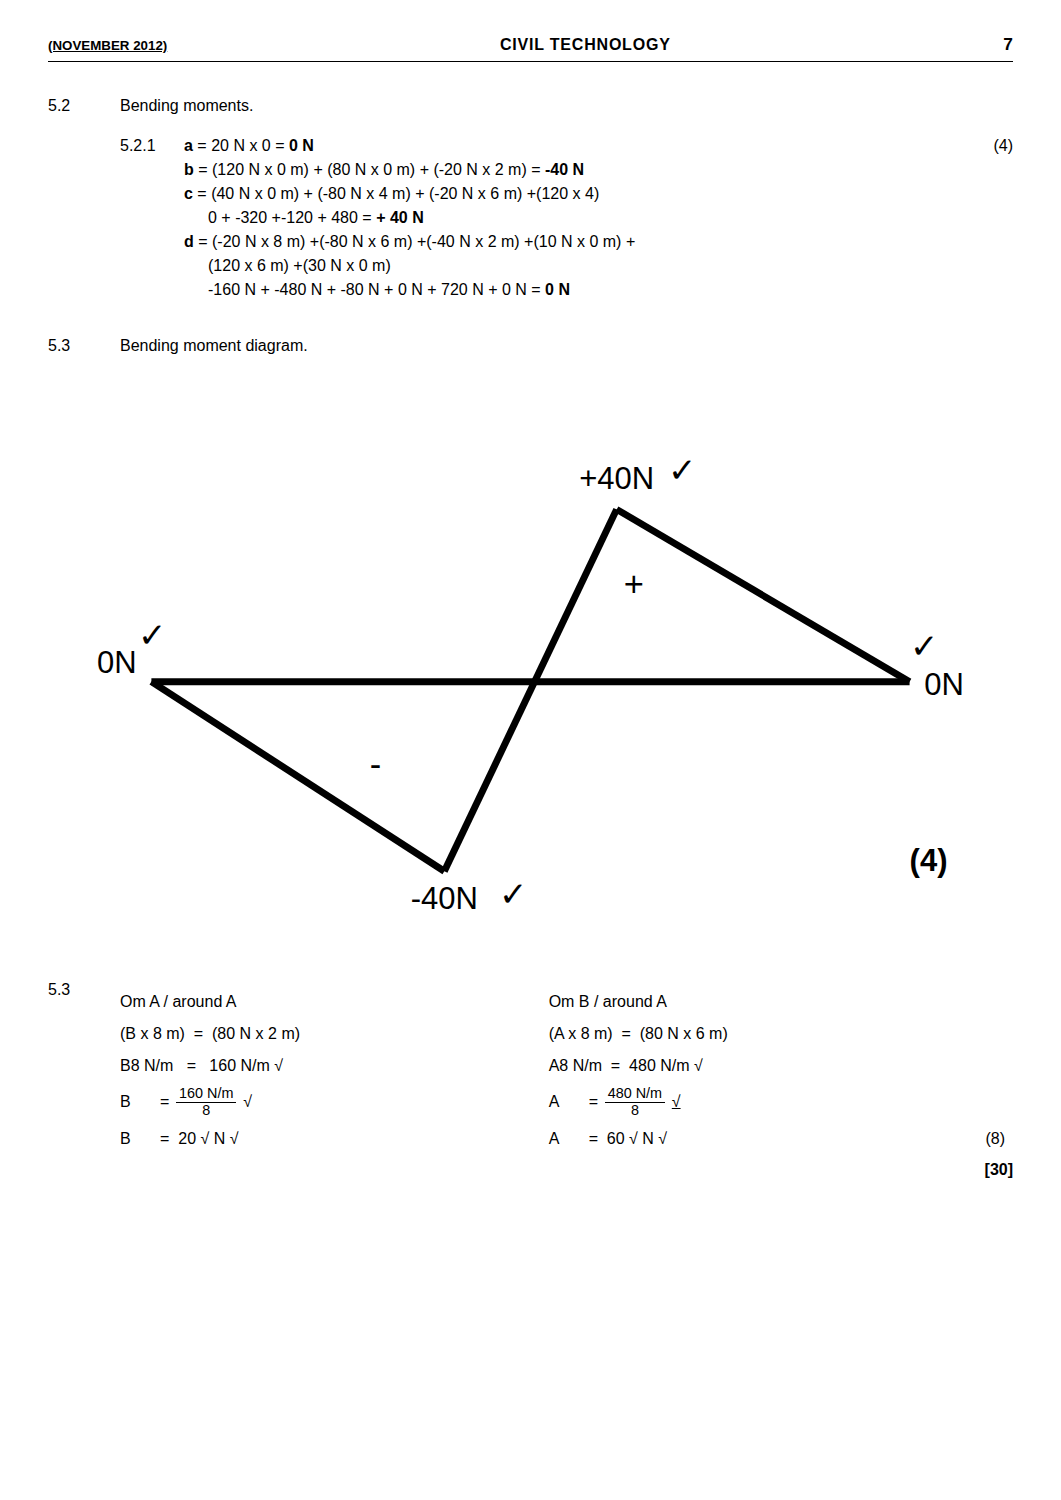(NOVEMBER 2012) CIVIL TECHNOLOGY 7
5.2
Bending moments.
5.2.1
(4)
a = 20 N x 0 = 0 N
b = (120 N x 0 m) + (80 N x 0 m) + (-20 N x 2 m) = -40 N
c = (40 N x 0 m) + (-80 N x 4 m) + (-20 N x 6 m) +(120 x 4)
0 + -320 +-120 + 480 = + 40 N
d = (-20 N x 8 m) +(-80 N x 6 m) +(-40 N x 2 m) +(10 N x 0 m) +
(120 x 6 m) +(30 N x 0 m)
-160 N + -480 N + -80 N + 0 N + 720 N + 0 N = 0 N
5.3
Bending moment diagram.
+40N ✓ 0N ✓ 0N ✓ -40N ✓ + - (4)
5.3
| Om A / around A | Om B / around A | |
| (B x 8 m) = (80 N x 2 m) | (A x 8 m) = (80 N x 6 m) | |
| B8 N/m = 160 N/m √ | A8 N/m = 480 N/m √ | |
| B = 160 N/m 8 √ | A = 480 N/m 8 √ | |
| B = 20 √ N √ | A = 60 √ N √ | (8) |
[30]